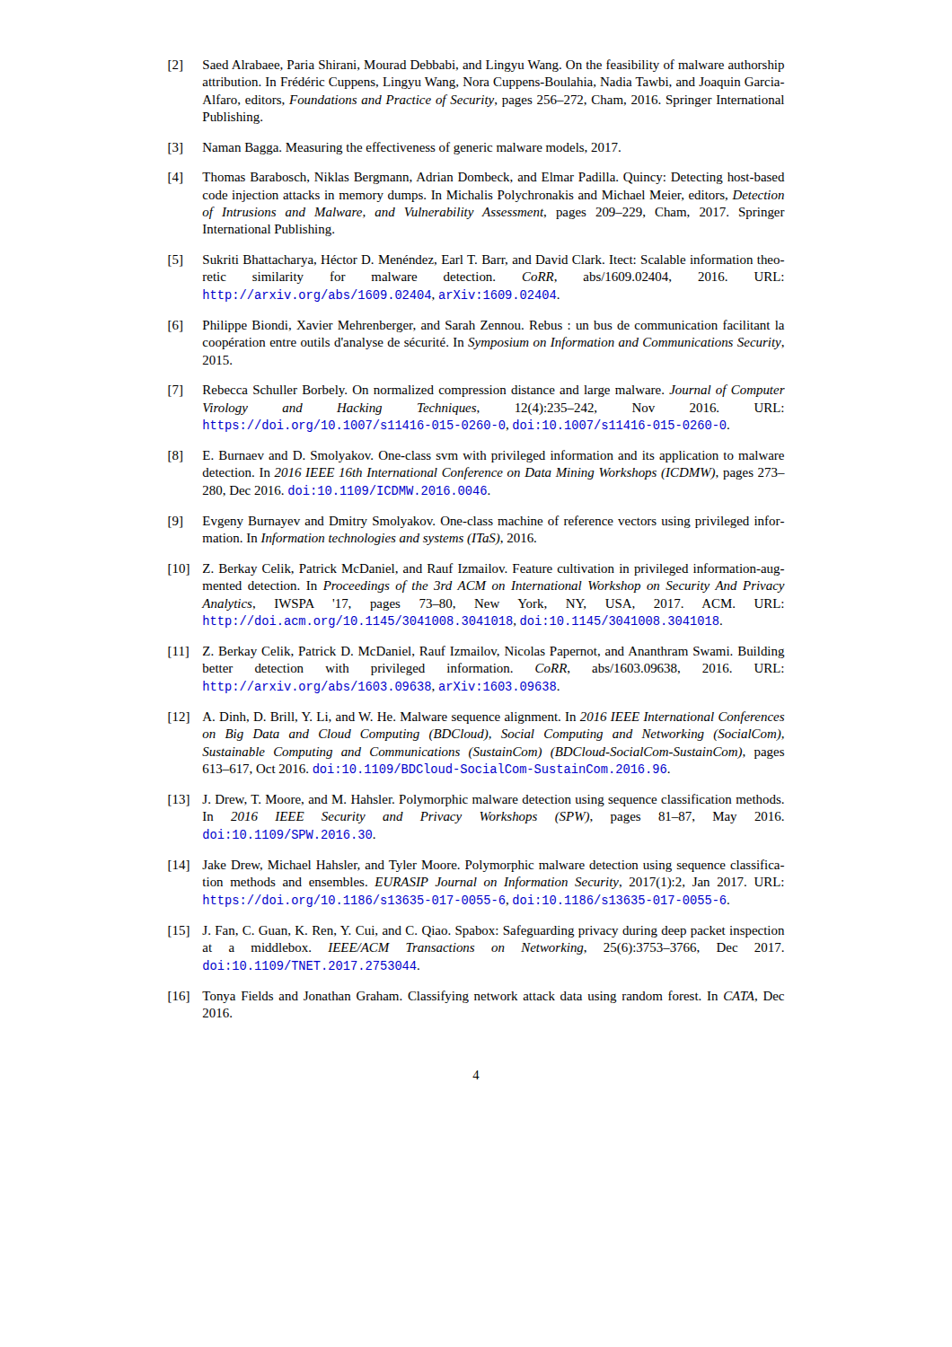[2] Saed Alrabaee, Paria Shirani, Mourad Debbabi, and Lingyu Wang. On the feasibility of malware authorship attribution. In Frédéric Cuppens, Lingyu Wang, Nora Cuppens-Boulahia, Nadia Tawbi, and Joaquin Garcia-Alfaro, editors, Foundations and Practice of Security, pages 256–272, Cham, 2016. Springer International Publishing.
[3] Naman Bagga. Measuring the effectiveness of generic malware models, 2017.
[4] Thomas Barabosch, Niklas Bergmann, Adrian Dombeck, and Elmar Padilla. Quincy: Detecting host-based code injection attacks in memory dumps. In Michalis Polychronakis and Michael Meier, editors, Detection of Intrusions and Malware, and Vulnerability Assessment, pages 209–229, Cham, 2017. Springer International Publishing.
[5] Sukriti Bhattacharya, Héctor D. Menéndez, Earl T. Barr, and David Clark. Itect: Scalable information theoretic similarity for malware detection. CoRR, abs/1609.02404, 2016. URL: http://arxiv.org/abs/1609.02404, arXiv:1609.02404.
[6] Philippe Biondi, Xavier Mehrenberger, and Sarah Zennou. Rebus : un bus de communication facilitant la coopération entre outils d'analyse de sécurité. In Symposium on Information and Communications Security, 2015.
[7] Rebecca Schuller Borbely. On normalized compression distance and large malware. Journal of Computer Virology and Hacking Techniques, 12(4):235–242, Nov 2016. URL: https://doi.org/10.1007/s11416-015-0260-0, doi:10.1007/s11416-015-0260-0.
[8] E. Burnaev and D. Smolyakov. One-class svm with privileged information and its application to malware detection. In 2016 IEEE 16th International Conference on Data Mining Workshops (ICDMW), pages 273–280, Dec 2016. doi:10.1109/ICDMW.2016.0046.
[9] Evgeny Burnayev and Dmitry Smolyakov. One-class machine of reference vectors using privileged information. In Information technologies and systems (ITaS), 2016.
[10] Z. Berkay Celik, Patrick McDaniel, and Rauf Izmailov. Feature cultivation in privileged information-augmented detection. In Proceedings of the 3rd ACM on International Workshop on Security And Privacy Analytics, IWSPA '17, pages 73–80, New York, NY, USA, 2017. ACM. URL: http://doi.acm.org/10.1145/3041008.3041018, doi:10.1145/3041008.3041018.
[11] Z. Berkay Celik, Patrick D. McDaniel, Rauf Izmailov, Nicolas Papernot, and Ananthram Swami. Building better detection with privileged information. CoRR, abs/1603.09638, 2016. URL: http://arxiv.org/abs/1603.09638, arXiv:1603.09638.
[12] A. Dinh, D. Brill, Y. Li, and W. He. Malware sequence alignment. In 2016 IEEE International Conferences on Big Data and Cloud Computing (BDCloud), Social Computing and Networking (SocialCom), Sustainable Computing and Communications (SustainCom) (BDCloud-SocialCom-SustainCom), pages 613–617, Oct 2016. doi:10.1109/BDCloud-SocialCom-SustainCom.2016.96.
[13] J. Drew, T. Moore, and M. Hahsler. Polymorphic malware detection using sequence classification methods. In 2016 IEEE Security and Privacy Workshops (SPW), pages 81–87, May 2016. doi:10.1109/SPW.2016.30.
[14] Jake Drew, Michael Hahsler, and Tyler Moore. Polymorphic malware detection using sequence classification methods and ensembles. EURASIP Journal on Information Security, 2017(1):2, Jan 2017. URL: https://doi.org/10.1186/s13635-017-0055-6, doi:10.1186/s13635-017-0055-6.
[15] J. Fan, C. Guan, K. Ren, Y. Cui, and C. Qiao. Spabox: Safeguarding privacy during deep packet inspection at a middlebox. IEEE/ACM Transactions on Networking, 25(6):3753–3766, Dec 2017. doi:10.1109/TNET.2017.2753044.
[16] Tonya Fields and Jonathan Graham. Classifying network attack data using random forest. In CATA, Dec 2016.
4